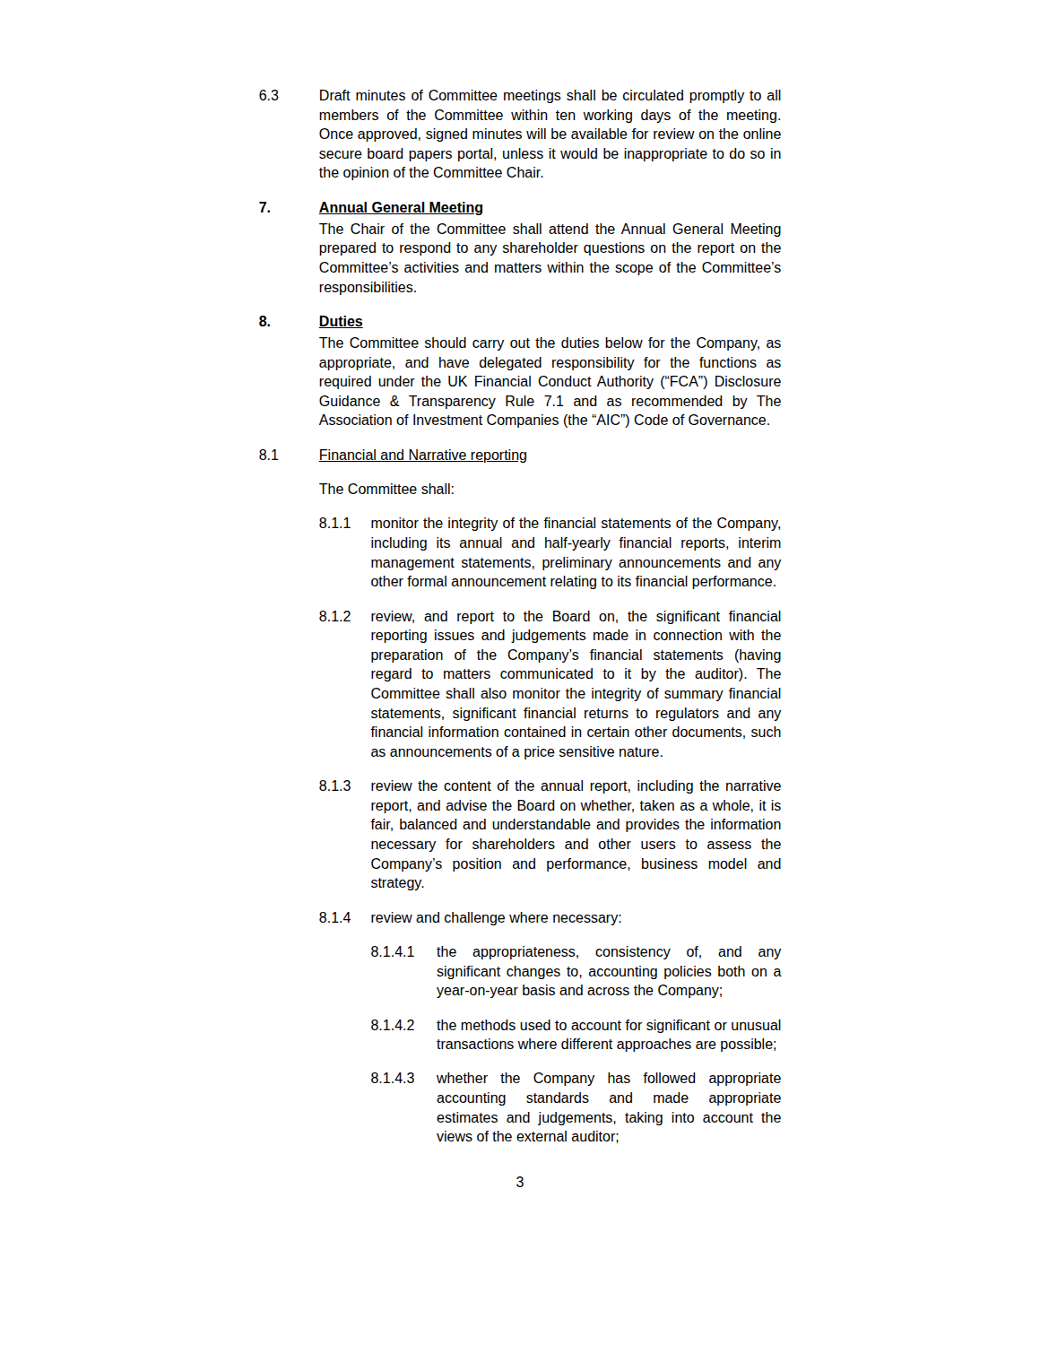6.3
Draft minutes of Committee meetings shall be circulated promptly to all members of the Committee within ten working days of the meeting. Once approved, signed minutes will be available for review on the online secure board papers portal, unless it would be inappropriate to do so in the opinion of the Committee Chair.
7.
Annual General Meeting
The Chair of the Committee shall attend the Annual General Meeting prepared to respond to any shareholder questions on the report on the Committee’s activities and matters within the scope of the Committee’s responsibilities.
8.
Duties
The Committee should carry out the duties below for the Company, as appropriate, and have delegated responsibility for the functions as required under the UK Financial Conduct Authority (“FCA”) Disclosure Guidance & Transparency Rule 7.1 and as recommended by The Association of Investment Companies (the “AIC”) Code of Governance.
8.1
Financial and Narrative reporting
The Committee shall:
8.1.1
monitor the integrity of the financial statements of the Company, including its annual and half-yearly financial reports, interim management statements, preliminary announcements and any other formal announcement relating to its financial performance.
8.1.2
review, and report to the Board on, the significant financial reporting issues and judgements made in connection with the preparation of the Company’s financial statements (having regard to matters communicated to it by the auditor). The Committee shall also monitor the integrity of summary financial statements, significant financial returns to regulators and any financial information contained in certain other documents, such as announcements of a price sensitive nature.
8.1.3
review the content of the annual report, including the narrative report, and advise the Board on whether, taken as a whole, it is fair, balanced and understandable and provides the information necessary for shareholders and other users to assess the Company’s position and performance, business model and strategy.
8.1.4
review and challenge where necessary:
8.1.4.1
the appropriateness, consistency of, and any significant changes to, accounting policies both on a year-on-year basis and across the Company;
8.1.4.2
the methods used to account for significant or unusual transactions where different approaches are possible;
8.1.4.3
whether the Company has followed appropriate accounting standards and made appropriate estimates and judgements, taking into account the views of the external auditor;
3